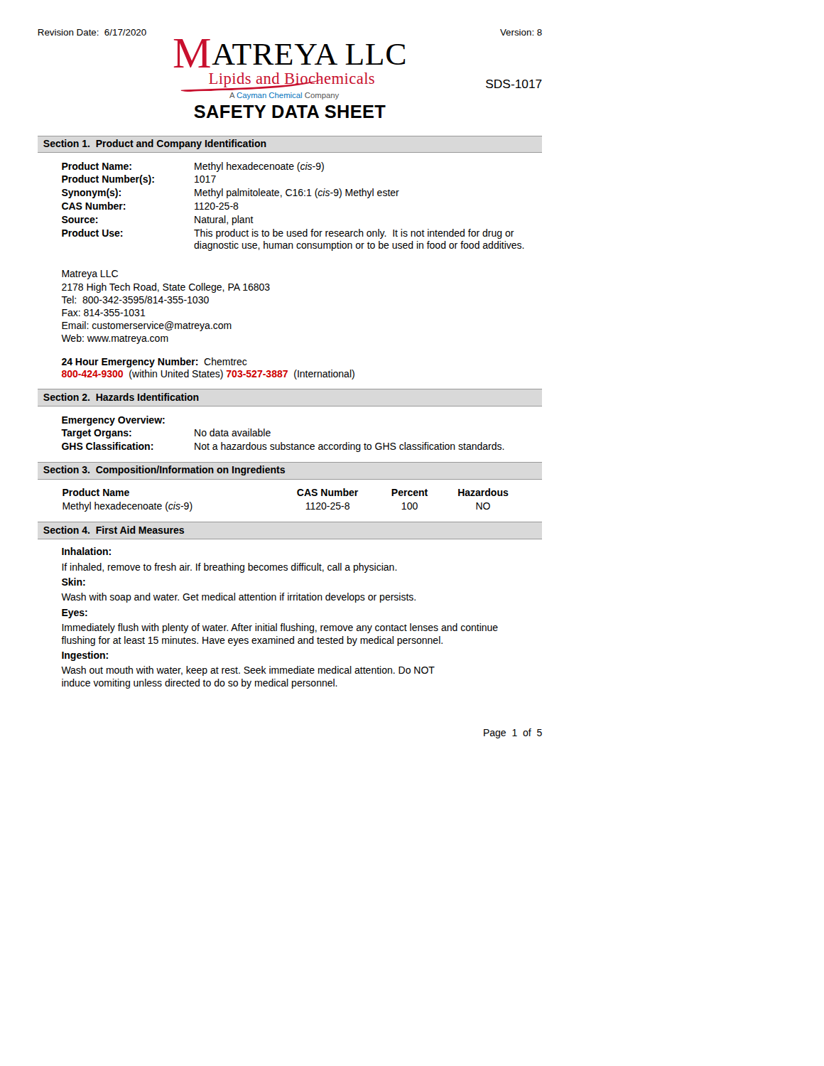Revision Date: 6/17/2020
Version: 8
MATREYA LLC
Lipids and Biochemicals
A Cayman Chemical Company
SDS-1017
SAFETY DATA SHEET
Section 1. Product and Company Identification
| Product Name: | Methyl hexadecenoate ( cis -9) |
| Product Number(s): | 1017 |
| Synonym(s): | Methyl palmitoleate, C16:1 ( cis -9) Methyl ester |
| CAS Number: | 1120-25-8 |
| Source: | Natural, plant |
| Product Use: | This product is to be used for research only. It is not intended for drug or diagnostic use, human consumption or to be used in food or food additives. |
Matreya LLC
2178 High Tech Road, State College, PA 16803
Tel: 800-342-3595/814-355-1030
Fax: 814-355-1031
Email: customerservice@matreya.com
Web: www.matreya.com
24 Hour Emergency Number: Chemtrec
800-424-9300 (within United States) 703-527-3887 (International)
Section 2. Hazards Identification
| Emergency Overview: | |
| Target Organs: | No data available |
| GHS Classification: | Not a hazardous substance according to GHS classification standards. |
Section 3. Composition/Information on Ingredients
| Product Name | CAS Number | Percent | Hazardous |
| --- | --- | --- | --- |
| Methyl hexadecenoate ( cis -9) | 1120-25-8 | 100 | NO |
Section 4. First Aid Measures
Inhalation:
If inhaled, remove to fresh air. If breathing becomes difficult, call a physician.
Skin:
Wash with soap and water. Get medical attention if irritation develops or persists.
Eyes:
Immediately flush with plenty of water. After initial flushing, remove any contact lenses and continue
flushing for at least 15 minutes. Have eyes examined and tested by medical personnel.
Ingestion:
Wash out mouth with water, keep at rest. Seek immediate medical attention. Do NOT
induce vomiting unless directed to do so by medical personnel.
Page 1 of 5